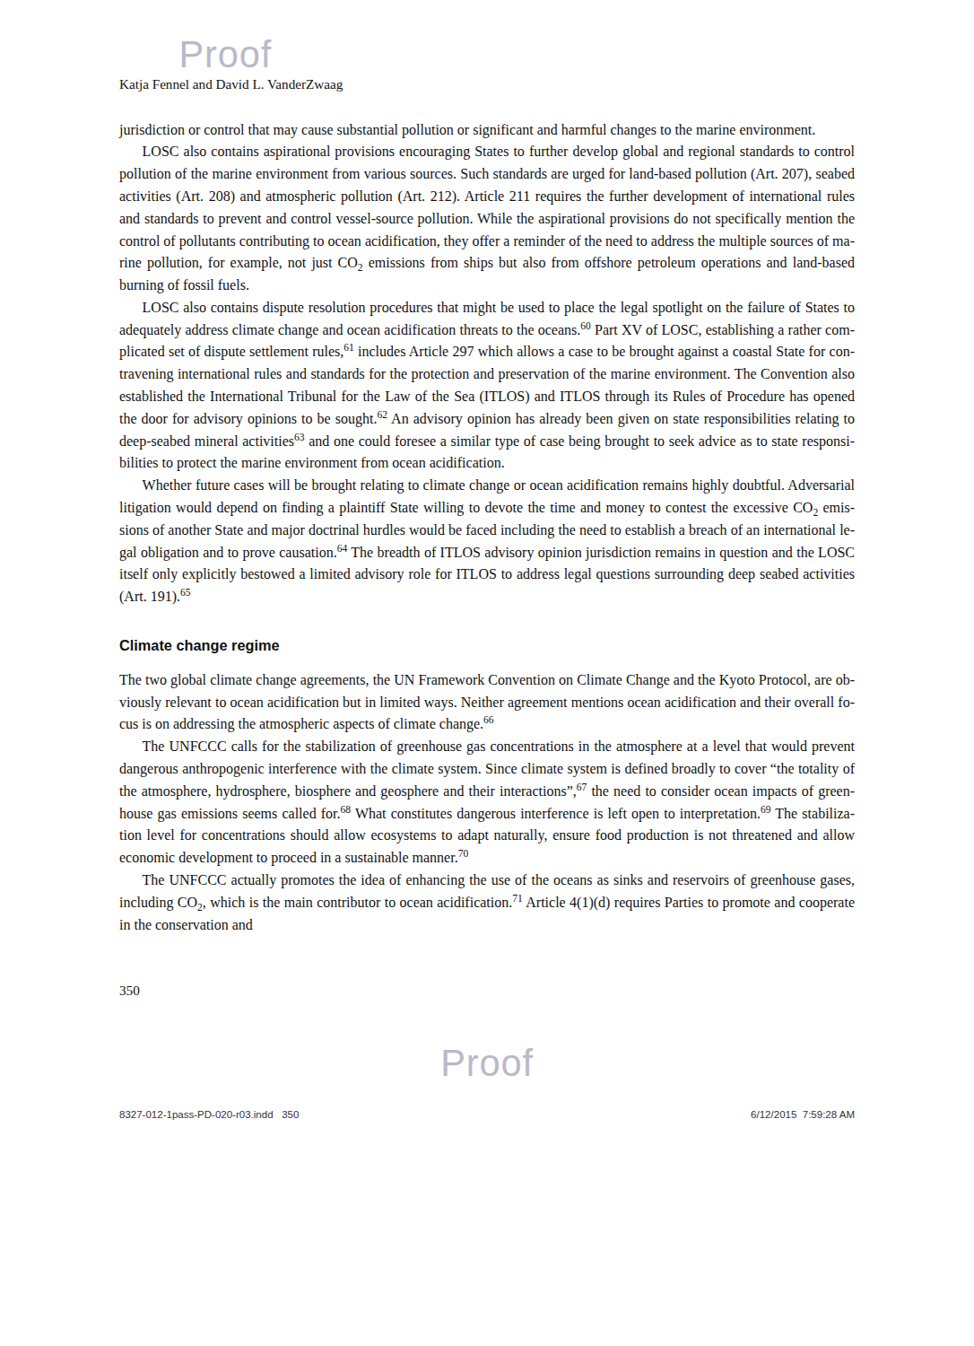Proof
Katja Fennel and David L. VanderZwaag
jurisdiction or control that may cause substantial pollution or significant and harmful changes to the marine environment.
LOSC also contains aspirational provisions encouraging States to further develop global and regional standards to control pollution of the marine environment from various sources. Such standards are urged for land-based pollution (Art. 207), seabed activities (Art. 208) and atmospheric pollution (Art. 212). Article 211 requires the further development of international rules and standards to prevent and control vessel-source pollution. While the aspirational provisions do not specifically mention the control of pollutants contributing to ocean acidification, they offer a reminder of the need to address the multiple sources of marine pollution, for example, not just CO2 emissions from ships but also from offshore petroleum operations and land-based burning of fossil fuels.
LOSC also contains dispute resolution procedures that might be used to place the legal spotlight on the failure of States to adequately address climate change and ocean acidification threats to the oceans.60 Part XV of LOSC, establishing a rather complicated set of dispute settlement rules,61 includes Article 297 which allows a case to be brought against a coastal State for contravening international rules and standards for the protection and preservation of the marine environment. The Convention also established the International Tribunal for the Law of the Sea (ITLOS) and ITLOS through its Rules of Procedure has opened the door for advisory opinions to be sought.62 An advisory opinion has already been given on state responsibilities relating to deep-seabed mineral activities63 and one could foresee a similar type of case being brought to seek advice as to state responsibilities to protect the marine environment from ocean acidification.
Whether future cases will be brought relating to climate change or ocean acidification remains highly doubtful. Adversarial litigation would depend on finding a plaintiff State willing to devote the time and money to contest the excessive CO2 emissions of another State and major doctrinal hurdles would be faced including the need to establish a breach of an international legal obligation and to prove causation.64 The breadth of ITLOS advisory opinion jurisdiction remains in question and the LOSC itself only explicitly bestowed a limited advisory role for ITLOS to address legal questions surrounding deep seabed activities (Art. 191).65
Climate change regime
The two global climate change agreements, the UN Framework Convention on Climate Change and the Kyoto Protocol, are obviously relevant to ocean acidification but in limited ways. Neither agreement mentions ocean acidification and their overall focus is on addressing the atmospheric aspects of climate change.66
The UNFCCC calls for the stabilization of greenhouse gas concentrations in the atmosphere at a level that would prevent dangerous anthropogenic interference with the climate system. Since climate system is defined broadly to cover “the totality of the atmosphere, hydrosphere, biosphere and geosphere and their interactions”,67 the need to consider ocean impacts of greenhouse gas emissions seems called for.68 What constitutes dangerous interference is left open to interpretation.69 The stabilization level for concentrations should allow ecosystems to adapt naturally, ensure food production is not threatened and allow economic development to proceed in a sustainable manner.70
The UNFCCC actually promotes the idea of enhancing the use of the oceans as sinks and reservoirs of greenhouse gases, including CO2, which is the main contributor to ocean acidification.71 Article 4(1)(d) requires Parties to promote and cooperate in the conservation and
350
Proof
8327-012-1pass-PD-020-r03.indd 350 6/12/2015 7:59:28 AM